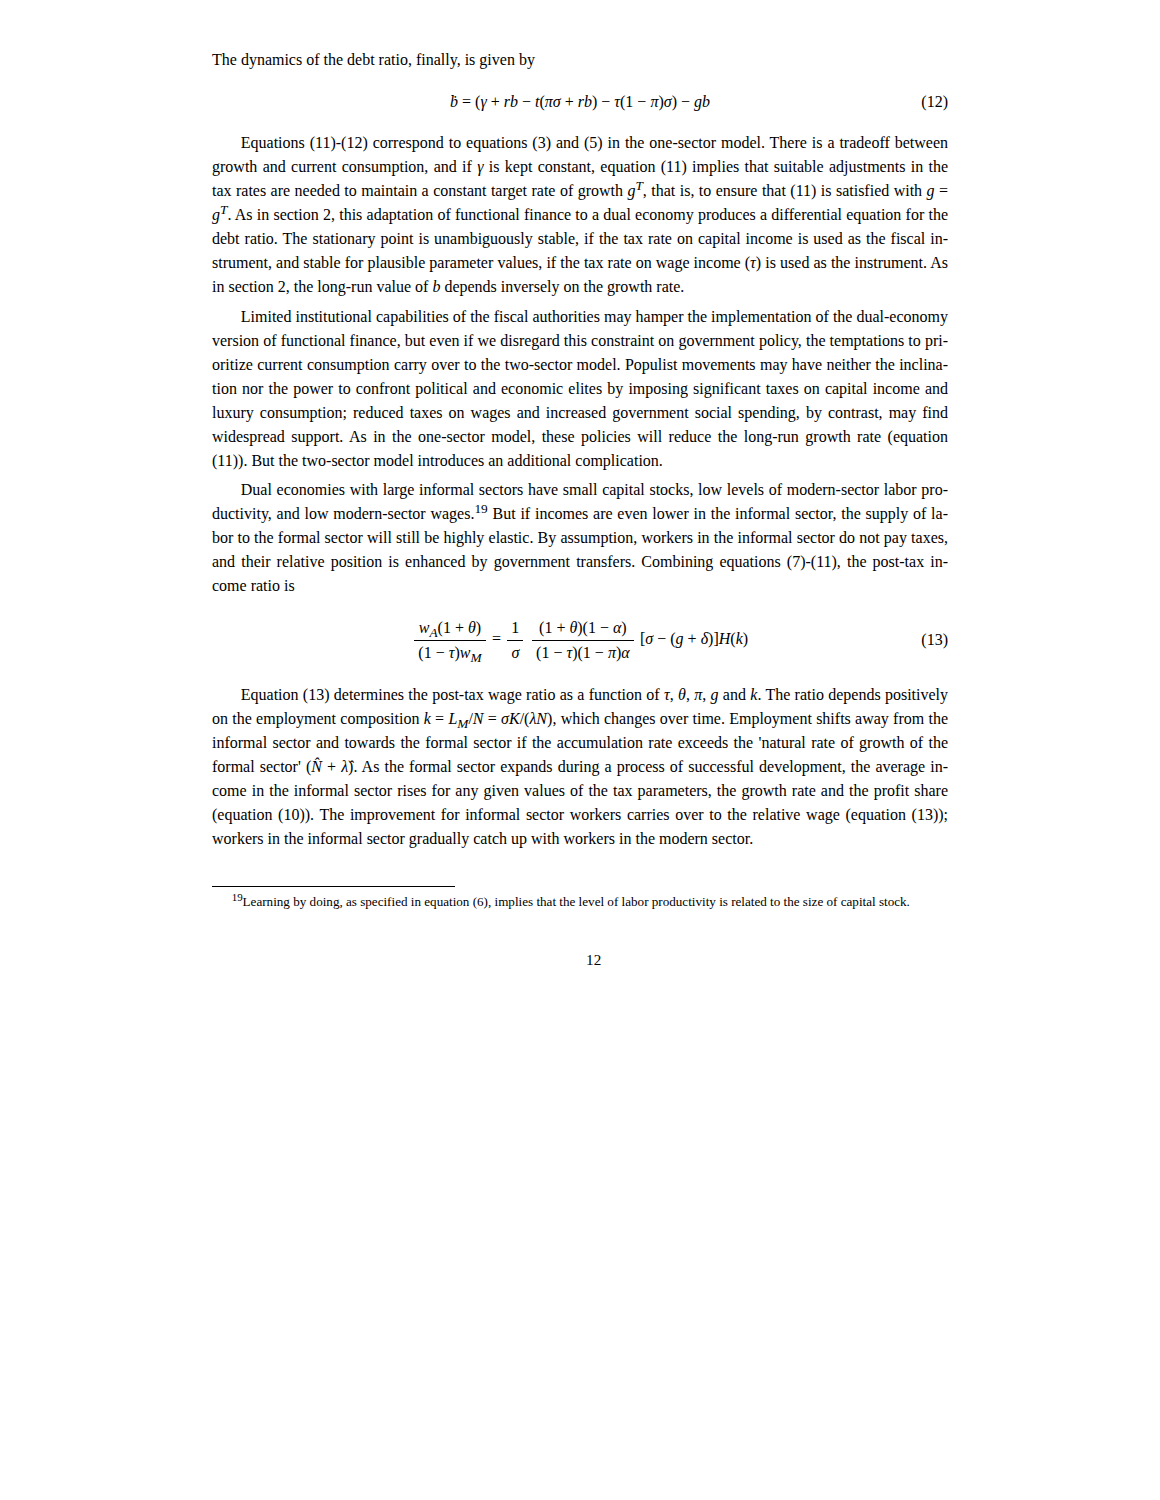The dynamics of the debt ratio, finally, is given by
ḃ = (γ + rb − t(πσ + rb) − τ(1 − π)σ) − gb (12)
Equations (11)-(12) correspond to equations (3) and (5) in the one-sector model. There is a tradeoff between growth and current consumption, and if γ is kept constant, equation (11) implies that suitable adjustments in the tax rates are needed to maintain a constant target rate of growth gT, that is, to ensure that (11) is satisfied with g = gT. As in section 2, this adaptation of functional finance to a dual economy produces a differential equation for the debt ratio. The stationary point is unambiguously stable, if the tax rate on capital income is used as the fiscal instrument, and stable for plausible parameter values, if the tax rate on wage income (τ) is used as the instrument. As in section 2, the long-run value of b depends inversely on the growth rate.
Limited institutional capabilities of the fiscal authorities may hamper the implementation of the dual-economy version of functional finance, but even if we disregard this constraint on government policy, the temptations to prioritize current consumption carry over to the two-sector model. Populist movements may have neither the inclination nor the power to confront political and economic elites by imposing significant taxes on capital income and luxury consumption; reduced taxes on wages and increased government social spending, by contrast, may find widespread support. As in the one-sector model, these policies will reduce the long-run growth rate (equation (11)). But the two-sector model introduces an additional complication.
Dual economies with large informal sectors have small capital stocks, low levels of modern-sector labor productivity, and low modern-sector wages.19 But if incomes are even lower in the informal sector, the supply of labor to the formal sector will still be highly elastic. By assumption, workers in the informal sector do not pay taxes, and their relative position is enhanced by government transfers. Combining equations (7)-(11), the post-tax income ratio is
wA(1 + θ) (1 − τ)wM = 1 σ (1 + θ)(1 − α) (1 − τ)(1 − π)α [σ − (g + δ)]H(k) (13)
Equation (13) determines the post-tax wage ratio as a function of τ, θ, π, g and k. The ratio depends positively on the employment composition k = LM/N = σK/(λN), which changes over time. Employment shifts away from the informal sector and towards the formal sector if the accumulation rate exceeds the 'natural rate of growth of the formal sector' (N̂ + λ̂). As the formal sector expands during a process of successful development, the average income in the informal sector rises for any given values of the tax parameters, the growth rate and the profit share (equation (10)). The improvement for informal sector workers carries over to the relative wage (equation (13)); workers in the informal sector gradually catch up with workers in the modern sector.
19Learning by doing, as specified in equation (6), implies that the level of labor productivity is related to the size of capital stock.
12